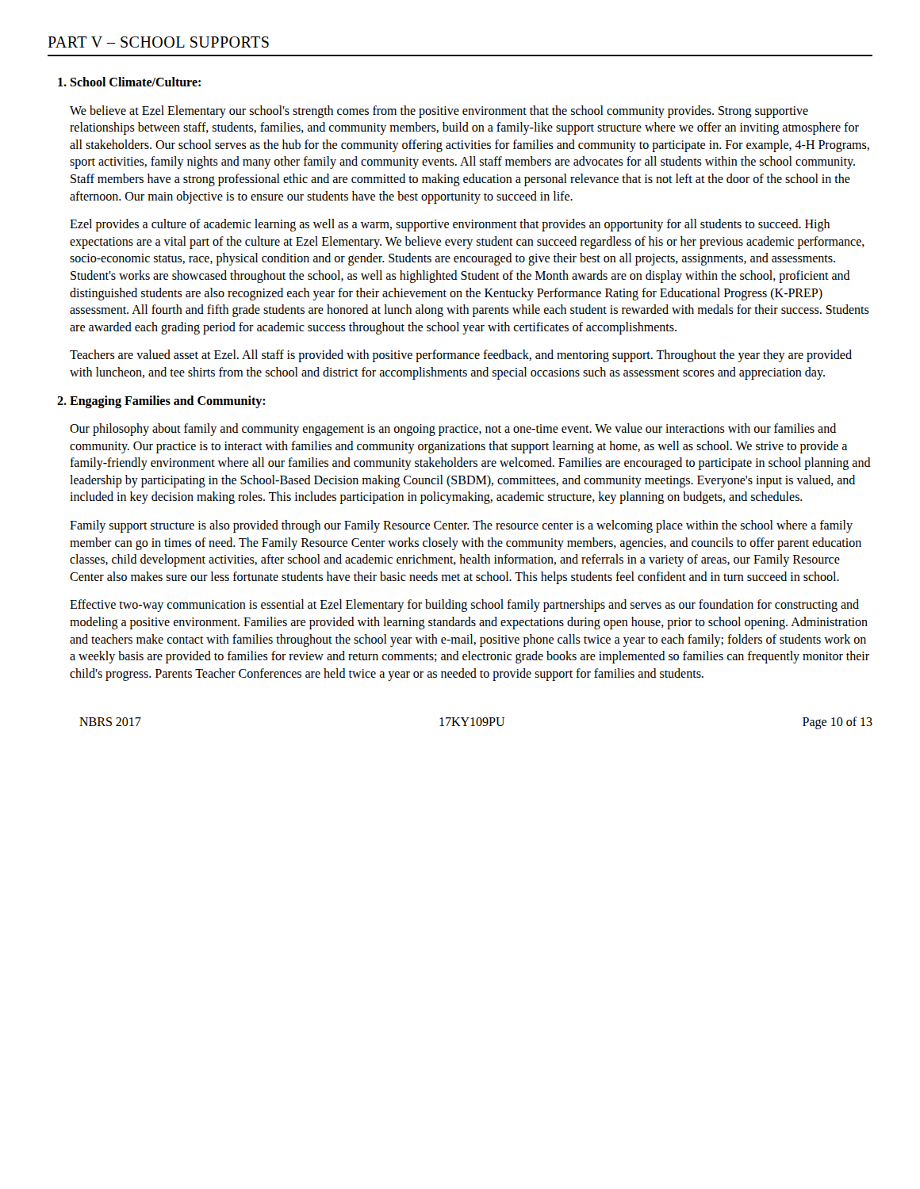PART V – SCHOOL SUPPORTS
School Climate/Culture:
We believe at Ezel Elementary our school's strength comes from the positive environment that the school community provides. Strong supportive relationships between staff, students, families, and community members, build on a family-like support structure where we offer an inviting atmosphere for all stakeholders. Our school serves as the hub for the community offering activities for families and community to participate in. For example, 4-H Programs, sport activities, family nights and many other family and community events. All staff members are advocates for all students within the school community. Staff members have a strong professional ethic and are committed to making education a personal relevance that is not left at the door of the school in the afternoon. Our main objective is to ensure our students have the best opportunity to succeed in life.
Ezel provides a culture of academic learning as well as a warm, supportive environment that provides an opportunity for all students to succeed. High expectations are a vital part of the culture at Ezel Elementary. We believe every student can succeed regardless of his or her previous academic performance, socio-economic status, race, physical condition and or gender. Students are encouraged to give their best on all projects, assignments, and assessments. Student's works are showcased throughout the school, as well as highlighted Student of the Month awards are on display within the school, proficient and distinguished students are also recognized each year for their achievement on the Kentucky Performance Rating for Educational Progress (K-PREP) assessment. All fourth and fifth grade students are honored at lunch along with parents while each student is rewarded with medals for their success. Students are awarded each grading period for academic success throughout the school year with certificates of accomplishments.
Teachers are valued asset at Ezel. All staff is provided with positive performance feedback, and mentoring support. Throughout the year they are provided with luncheon, and tee shirts from the school and district for accomplishments and special occasions such as assessment scores and appreciation day.
Engaging Families and Community:
Our philosophy about family and community engagement is an ongoing practice, not a one-time event. We value our interactions with our families and community. Our practice is to interact with families and community organizations that support learning at home, as well as school. We strive to provide a family-friendly environment where all our families and community stakeholders are welcomed. Families are encouraged to participate in school planning and leadership by participating in the School-Based Decision making Council (SBDM), committees, and community meetings. Everyone's input is valued, and included in key decision making roles. This includes participation in policymaking, academic structure, key planning on budgets, and schedules.
Family support structure is also provided through our Family Resource Center. The resource center is a welcoming place within the school where a family member can go in times of need. The Family Resource Center works closely with the community members, agencies, and councils to offer parent education classes, child development activities, after school and academic enrichment, health information, and referrals in a variety of areas, our Family Resource Center also makes sure our less fortunate students have their basic needs met at school. This helps students feel confident and in turn succeed in school.
Effective two-way communication is essential at Ezel Elementary for building school family partnerships and serves as our foundation for constructing and modeling a positive environment. Families are provided with learning standards and expectations during open house, prior to school opening. Administration and teachers make contact with families throughout the school year with e-mail, positive phone calls twice a year to each family; folders of students work on a weekly basis are provided to families for review and return comments; and electronic grade books are implemented so families can frequently monitor their child's progress. Parents Teacher Conferences are held twice a year or as needed to provide support for families and students.
NBRS 2017
17KY109PU
Page 10 of 13